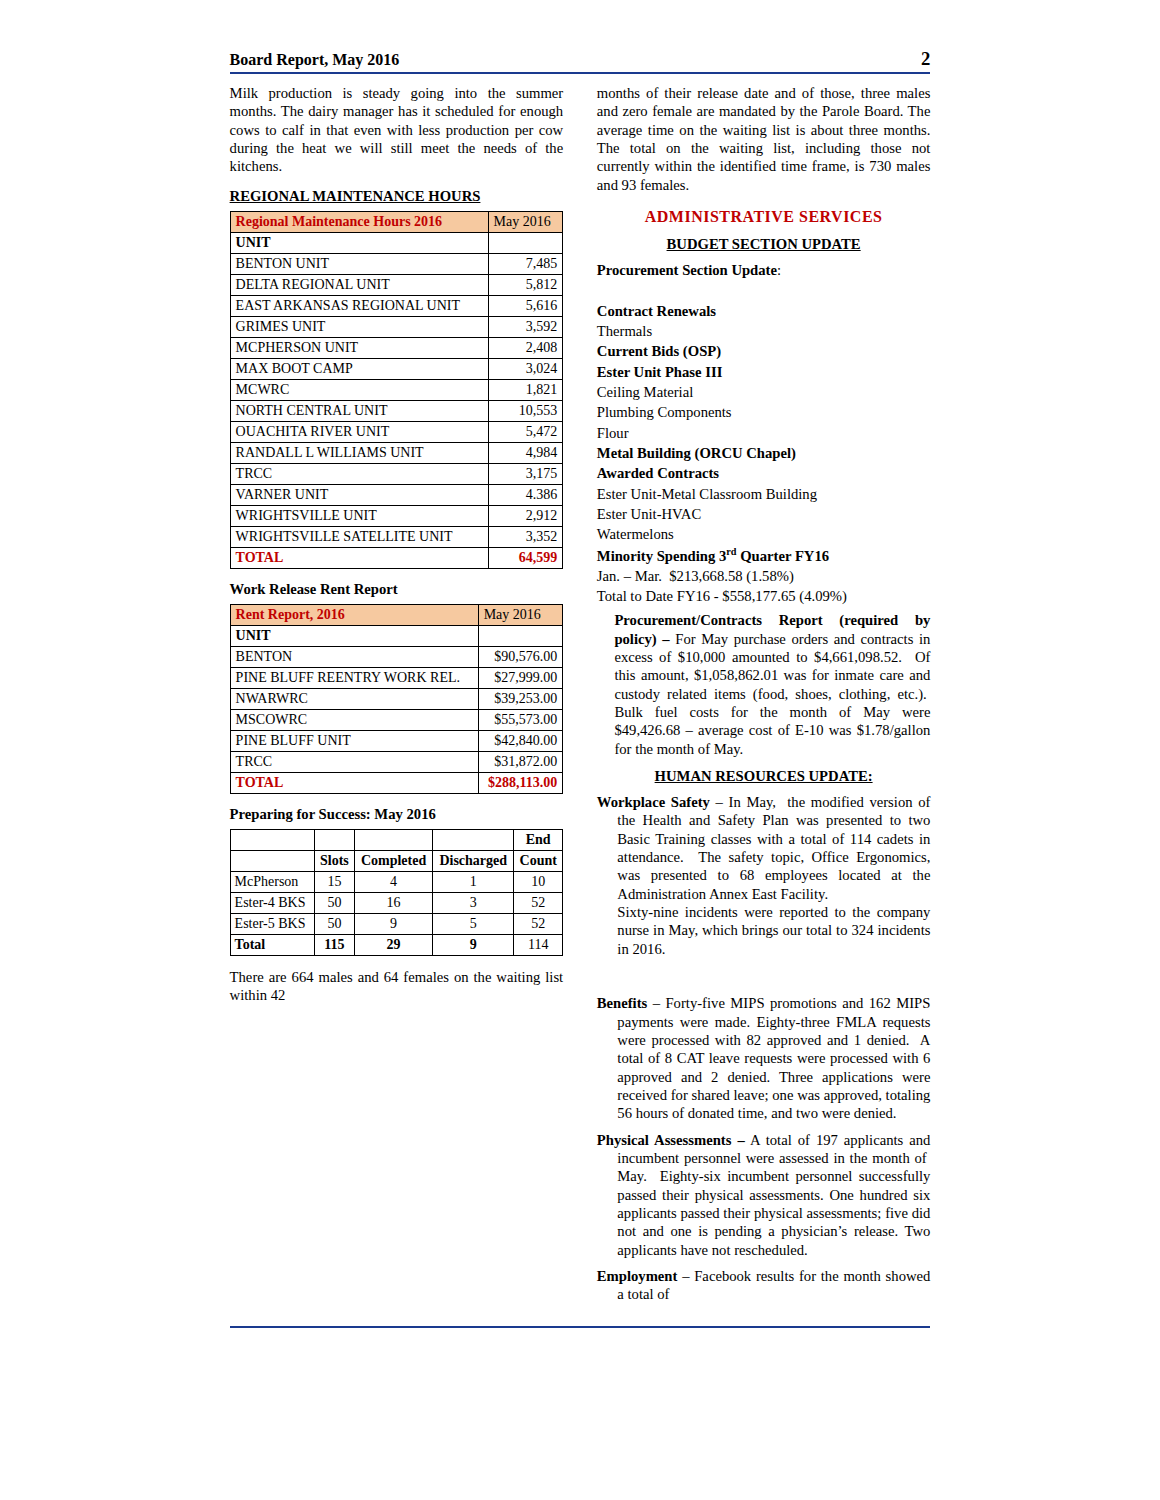Board Report, May 2016
2
Milk production is steady going into the summer months. The dairy manager has it scheduled for enough cows to calf in that even with less production per cow during the heat we will still meet the needs of the kitchens.
REGIONAL MAINTENANCE HOURS
| Regional Maintenance Hours 2016 | May 2016 |
| UNIT | |
| BENTON UNIT | 7,485 |
| DELTA REGIONAL UNIT | 5,812 |
| EAST ARKANSAS REGIONAL UNIT | 5,616 |
| GRIMES UNIT | 3,592 |
| MCPHERSON UNIT | 2,408 |
| MAX BOOT CAMP | 3,024 |
| MCWRC | 1,821 |
| NORTH CENTRAL UNIT | 10,553 |
| OUACHITA RIVER UNIT | 5,472 |
| RANDALL L WILLIAMS UNIT | 4,984 |
| TRCC | 3,175 |
| VARNER UNIT | 4.386 |
| WRIGHTSVILLE UNIT | 2,912 |
| WRIGHTSVILLE SATELLITE UNIT | 3,352 |
| TOTAL | 64,599 |
Work Release Rent Report
| Rent Report, 2016 | May 2016 |
| UNIT | |
| BENTON | $90,576.00 |
| PINE BLUFF REENTRY WORK REL. | $27,999.00 |
| NWARWRC | $39,253.00 |
| MSCOWRC | $55,573.00 |
| PINE BLUFF UNIT | $42,840.00 |
| TRCC | $31,872.00 |
| TOTAL | $288,113.00 |
Preparing for Success: May 2016
| | | | | End |
| --- | --- | --- | --- | --- |
| | Slots | Completed | Discharged | Count |
| McPherson | 15 | 4 | 1 | 10 |
| Ester-4 BKS | 50 | 16 | 3 | 52 |
| Ester-5 BKS | 50 | 9 | 5 | 52 |
| Total | 115 | 29 | 9 | 114 |
There are 664 males and 64 females on the waiting list within 42
months of their release date and of those, three males and zero female are mandated by the Parole Board. The average time on the waiting list is about three months. The total on the waiting list, including those not currently within the identified time frame, is 730 males and 93 females.
ADMINISTRATIVE SERVICES
BUDGET SECTION UPDATE
Procurement Section Update:
Contract Renewals
Thermals
Current Bids (OSP)
Ester Unit Phase III
Ceiling Material
Plumbing Components
Flour
Metal Building (ORCU Chapel)
Awarded Contracts
Ester Unit-Metal Classroom Building
Ester Unit-HVAC
Watermelons
Minority Spending 3rd Quarter FY16
Jan. – Mar. $213,668.58 (1.58%)
Total to Date FY16 - $558,177.65 (4.09%)
Procurement/Contracts Report (required by policy) – For May purchase orders and contracts in excess of $10,000 amounted to $4,661,098.52. Of this amount, $1,058,862.01 was for inmate care and custody related items (food, shoes, clothing, etc.). Bulk fuel costs for the month of May were $49,426.68 – average cost of E-10 was $1.78/gallon for the month of May.
HUMAN RESOURCES UPDATE:
Workplace Safety – In May, the modified version of the Health and Safety Plan was presented to two Basic Training classes with a total of 114 cadets in attendance. The safety topic, Office Ergonomics, was presented to 68 employees located at the Administration Annex East Facility.
Sixty-nine incidents were reported to the company nurse in May, which brings our total to 324 incidents in 2016.
Benefits – Forty-five MIPS promotions and 162 MIPS payments were made. Eighty-three FMLA requests were processed with 82 approved and 1 denied. A total of 8 CAT leave requests were processed with 6 approved and 2 denied. Three applications were received for shared leave; one was approved, totaling 56 hours of donated time, and two were denied.
Physical Assessments – A total of 197 applicants and incumbent personnel were assessed in the month of May. Eighty-six incumbent personnel successfully passed their physical assessments. One hundred six applicants passed their physical assessments; five did not and one is pending a physician’s release. Two applicants have not rescheduled.
Employment – Facebook results for the month showed a total of